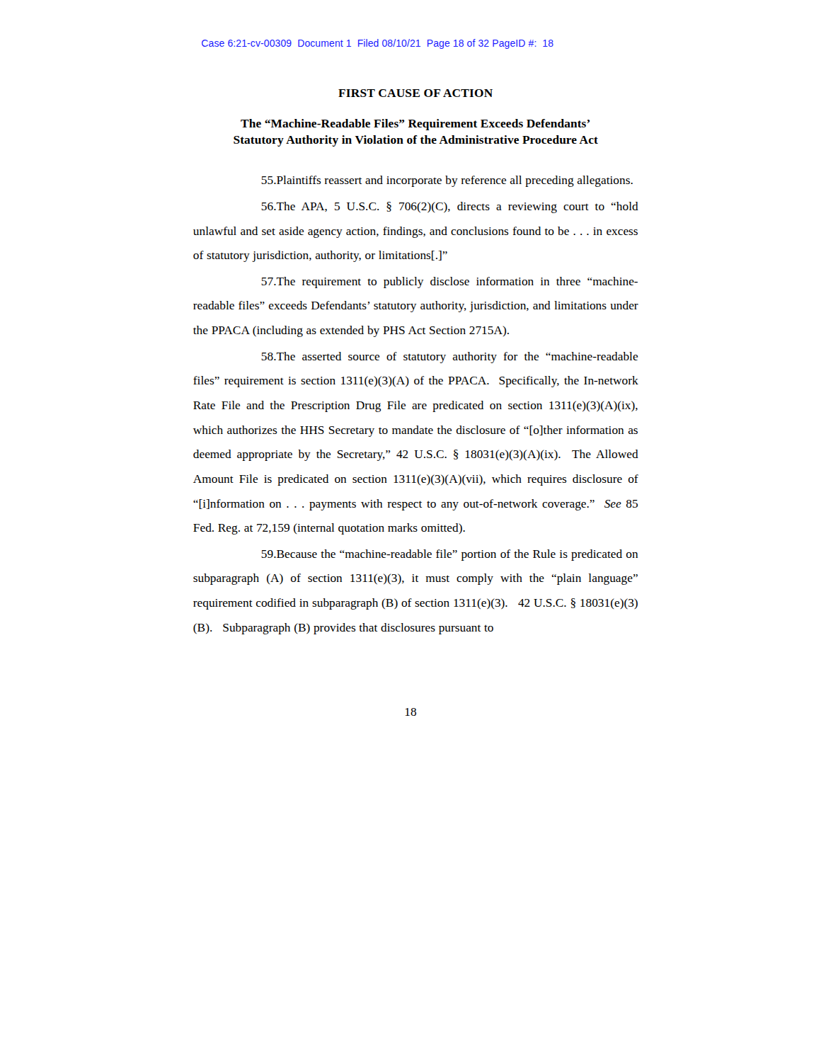Case 6:21-cv-00309 Document 1 Filed 08/10/21 Page 18 of 32 PageID #: 18
FIRST CAUSE OF ACTION
The “Machine-Readable Files” Requirement Exceeds Defendants’
Statutory Authority in Violation of the Administrative Procedure Act
55. Plaintiffs reassert and incorporate by reference all preceding allegations.
56. The APA, 5 U.S.C. § 706(2)(C), directs a reviewing court to “hold unlawful and set aside agency action, findings, and conclusions found to be . . . in excess of statutory jurisdiction, authority, or limitations[.]”
57. The requirement to publicly disclose information in three “machine-readable files” exceeds Defendants’ statutory authority, jurisdiction, and limitations under the PPACA (including as extended by PHS Act Section 2715A).
58. The asserted source of statutory authority for the “machine-readable files” requirement is section 1311(e)(3)(A) of the PPACA. Specifically, the In-network Rate File and the Prescription Drug File are predicated on section 1311(e)(3)(A)(ix), which authorizes the HHS Secretary to mandate the disclosure of “[o]ther information as deemed appropriate by the Secretary,” 42 U.S.C. § 18031(e)(3)(A)(ix). The Allowed Amount File is predicated on section 1311(e)(3)(A)(vii), which requires disclosure of “[i]nformation on . . . payments with respect to any out-of-network coverage.” See 85 Fed. Reg. at 72,159 (internal quotation marks omitted).
59. Because the “machine-readable file” portion of the Rule is predicated on subparagraph (A) of section 1311(e)(3), it must comply with the “plain language” requirement codified in subparagraph (B) of section 1311(e)(3). 42 U.S.C. § 18031(e)(3)(B). Subparagraph (B) provides that disclosures pursuant to
18